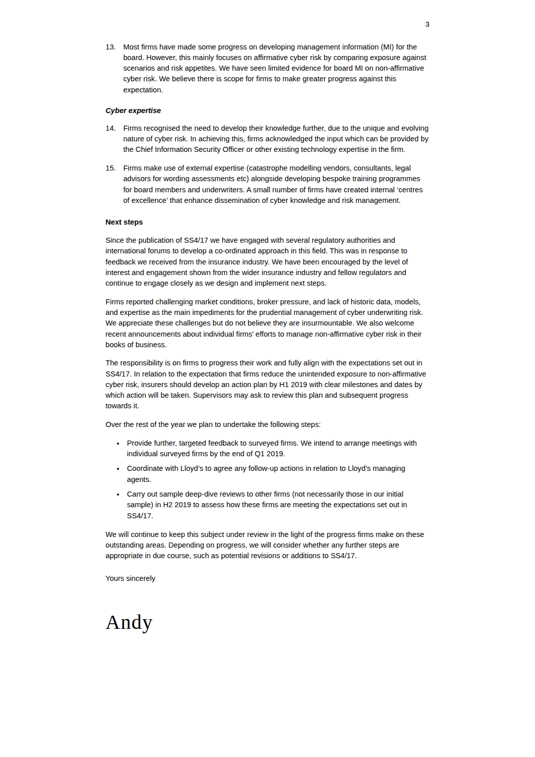3
13. Most firms have made some progress on developing management information (MI) for the board. However, this mainly focuses on affirmative cyber risk by comparing exposure against scenarios and risk appetites. We have seen limited evidence for board MI on non-affirmative cyber risk. We believe there is scope for firms to make greater progress against this expectation.
Cyber expertise
14. Firms recognised the need to develop their knowledge further, due to the unique and evolving nature of cyber risk. In achieving this, firms acknowledged the input which can be provided by the Chief Information Security Officer or other existing technology expertise in the firm.
15. Firms make use of external expertise (catastrophe modelling vendors, consultants, legal advisors for wording assessments etc) alongside developing bespoke training programmes for board members and underwriters. A small number of firms have created internal ‘centres of excellence’ that enhance dissemination of cyber knowledge and risk management.
Next steps
Since the publication of SS4/17 we have engaged with several regulatory authorities and international forums to develop a co-ordinated approach in this field. This was in response to feedback we received from the insurance industry. We have been encouraged by the level of interest and engagement shown from the wider insurance industry and fellow regulators and continue to engage closely as we design and implement next steps.
Firms reported challenging market conditions, broker pressure, and lack of historic data, models, and expertise as the main impediments for the prudential management of cyber underwriting risk. We appreciate these challenges but do not believe they are insurmountable. We also welcome recent announcements about individual firms’ efforts to manage non-affirmative cyber risk in their books of business.
The responsibility is on firms to progress their work and fully align with the expectations set out in SS4/17. In relation to the expectation that firms reduce the unintended exposure to non-affirmative cyber risk, insurers should develop an action plan by H1 2019 with clear milestones and dates by which action will be taken. Supervisors may ask to review this plan and subsequent progress towards it.
Over the rest of the year we plan to undertake the following steps:
Provide further, targeted feedback to surveyed firms. We intend to arrange meetings with individual surveyed firms by the end of Q1 2019.
Coordinate with Lloyd’s to agree any follow-up actions in relation to Lloyd’s managing agents.
Carry out sample deep-dive reviews to other firms (not necessarily those in our initial sample) in H2 2019 to assess how these firms are meeting the expectations set out in SS4/17.
We will continue to keep this subject under review in the light of the progress firms make on these outstanding areas. Depending on progress, we will consider whether any further steps are appropriate in due course, such as potential revisions or additions to SS4/17.
Yours sincerely
A n d y